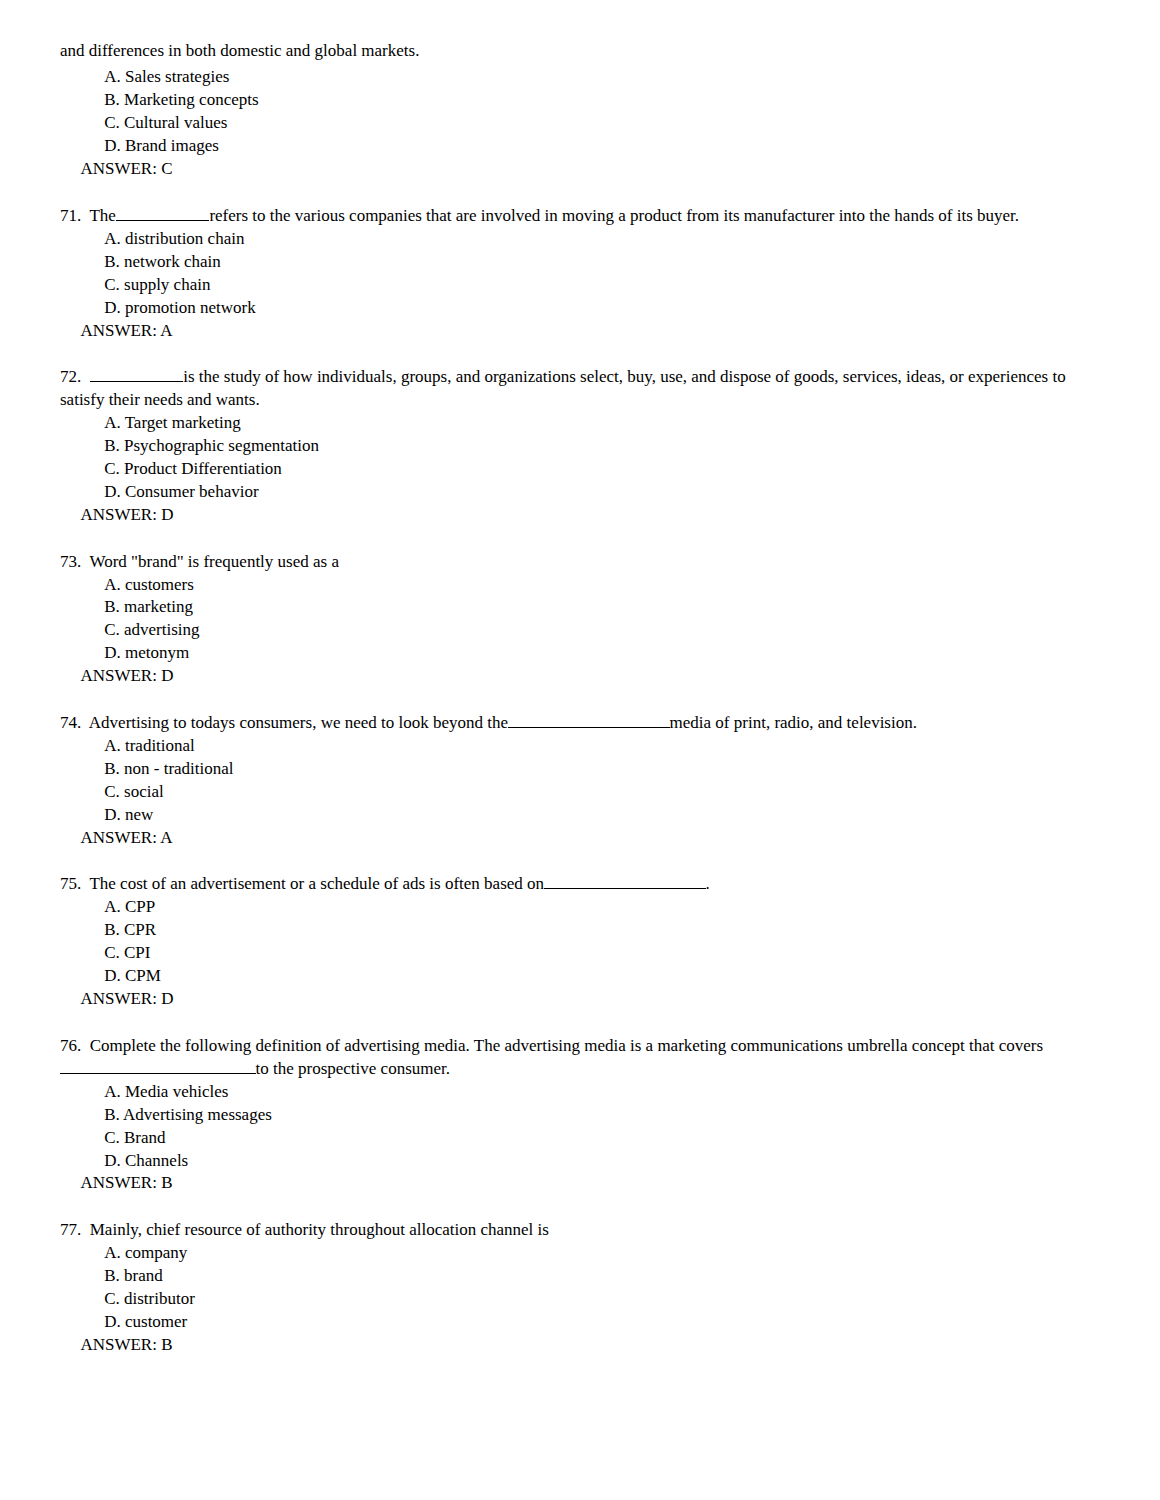and differences in both domestic and global markets.
A. Sales strategies
B. Marketing concepts
C. Cultural values
D. Brand images
ANSWER: C
71. The refers to the various companies that are involved in moving a product from its manufacturer into the hands of its buyer.
A. distribution chain
B. network chain
C. supply chain
D. promotion network
ANSWER: A
72. is the study of how individuals, groups, and organizations select, buy, use, and dispose of goods, services, ideas, or experiences to satisfy their needs and wants.
A. Target marketing
B. Psychographic segmentation
C. Product Differentiation
D. Consumer behavior
ANSWER: D
73. Word "brand" is frequently used as a
A. customers
B. marketing
C. advertising
D. metonym
ANSWER: D
74. Advertising to todays consumers, we need to look beyond the media of print, radio, and television.
A. traditional
B. non - traditional
C. social
D. new
ANSWER: A
75. The cost of an advertisement or a schedule of ads is often based on .
A. CPP
B. CPR
C. CPI
D. CPM
ANSWER: D
76. Complete the following definition of advertising media. The advertising media is a marketing communications umbrella concept that covers to the prospective consumer.
A. Media vehicles
B. Advertising messages
C. Brand
D. Channels
ANSWER: B
77. Mainly, chief resource of authority throughout allocation channel is
A. company
B. brand
C. distributor
D. customer
ANSWER: B